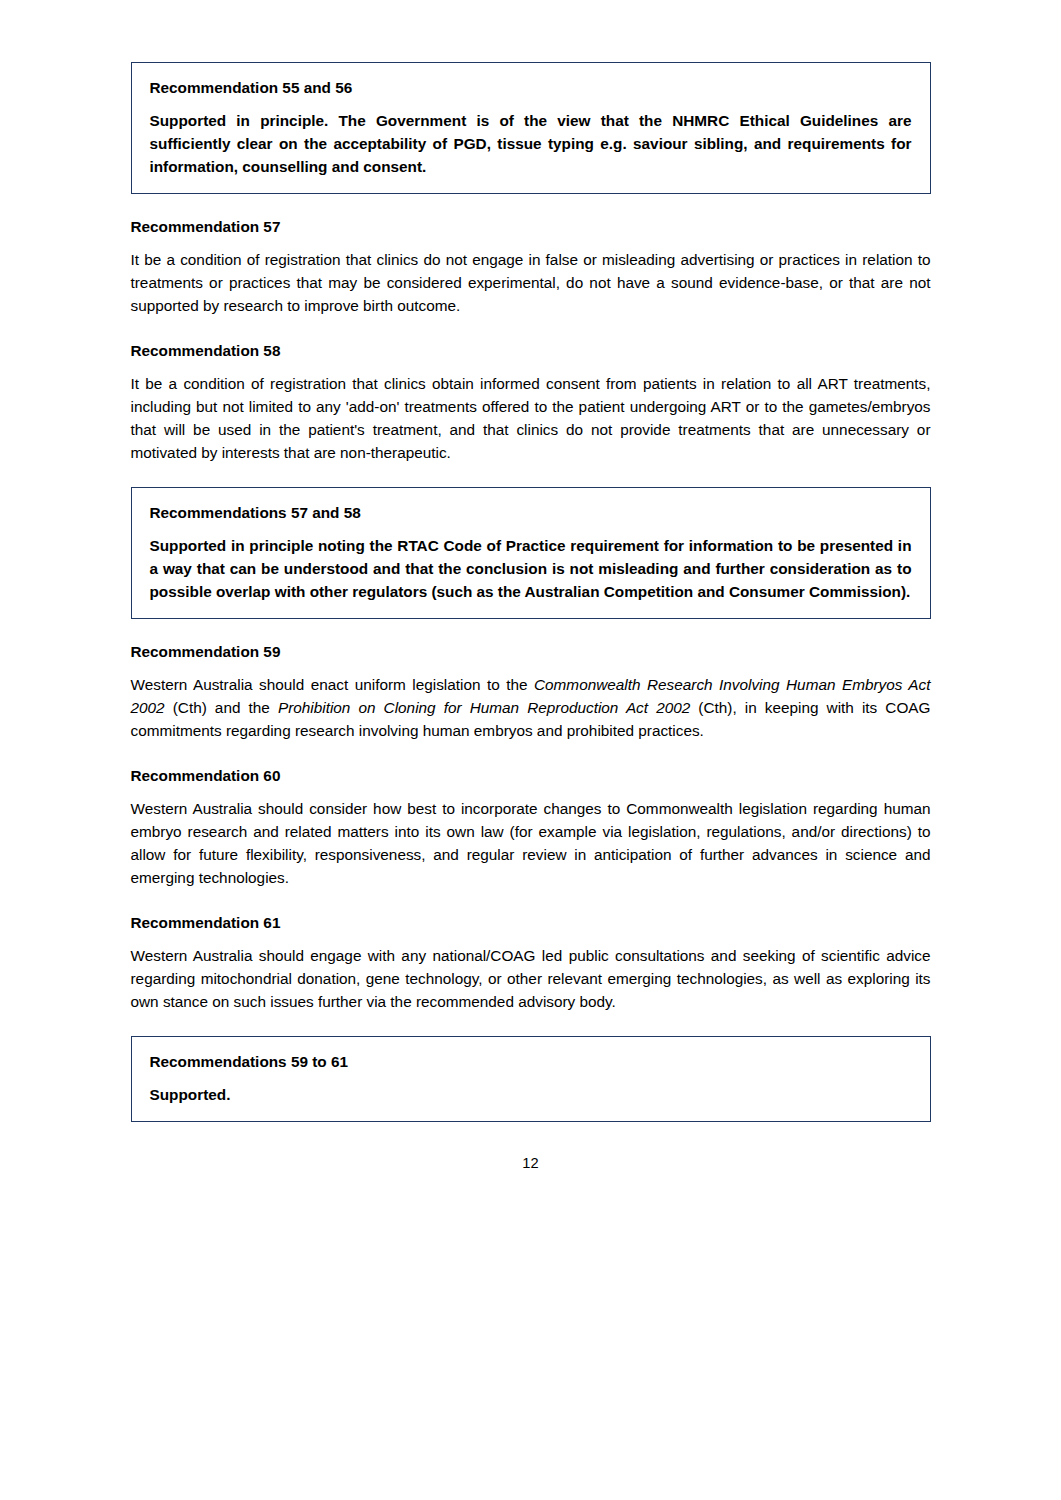Recommendation 55 and 56
Supported in principle. The Government is of the view that the NHMRC Ethical Guidelines are sufficiently clear on the acceptability of PGD, tissue typing e.g. saviour sibling, and requirements for information, counselling and consent.
Recommendation 57
It be a condition of registration that clinics do not engage in false or misleading advertising or practices in relation to treatments or practices that may be considered experimental, do not have a sound evidence-base, or that are not supported by research to improve birth outcome.
Recommendation 58
It be a condition of registration that clinics obtain informed consent from patients in relation to all ART treatments, including but not limited to any 'add-on' treatments offered to the patient undergoing ART or to the gametes/embryos that will be used in the patient's treatment, and that clinics do not provide treatments that are unnecessary or motivated by interests that are non-therapeutic.
Recommendations 57 and 58
Supported in principle noting the RTAC Code of Practice requirement for information to be presented in a way that can be understood and that the conclusion is not misleading and further consideration as to possible overlap with other regulators (such as the Australian Competition and Consumer Commission).
Recommendation 59
Western Australia should enact uniform legislation to the Commonwealth Research Involving Human Embryos Act 2002 (Cth) and the Prohibition on Cloning for Human Reproduction Act 2002 (Cth), in keeping with its COAG commitments regarding research involving human embryos and prohibited practices.
Recommendation 60
Western Australia should consider how best to incorporate changes to Commonwealth legislation regarding human embryo research and related matters into its own law (for example via legislation, regulations, and/or directions) to allow for future flexibility, responsiveness, and regular review in anticipation of further advances in science and emerging technologies.
Recommendation 61
Western Australia should engage with any national/COAG led public consultations and seeking of scientific advice regarding mitochondrial donation, gene technology, or other relevant emerging technologies, as well as exploring its own stance on such issues further via the recommended advisory body.
Recommendations 59 to 61
Supported.
12